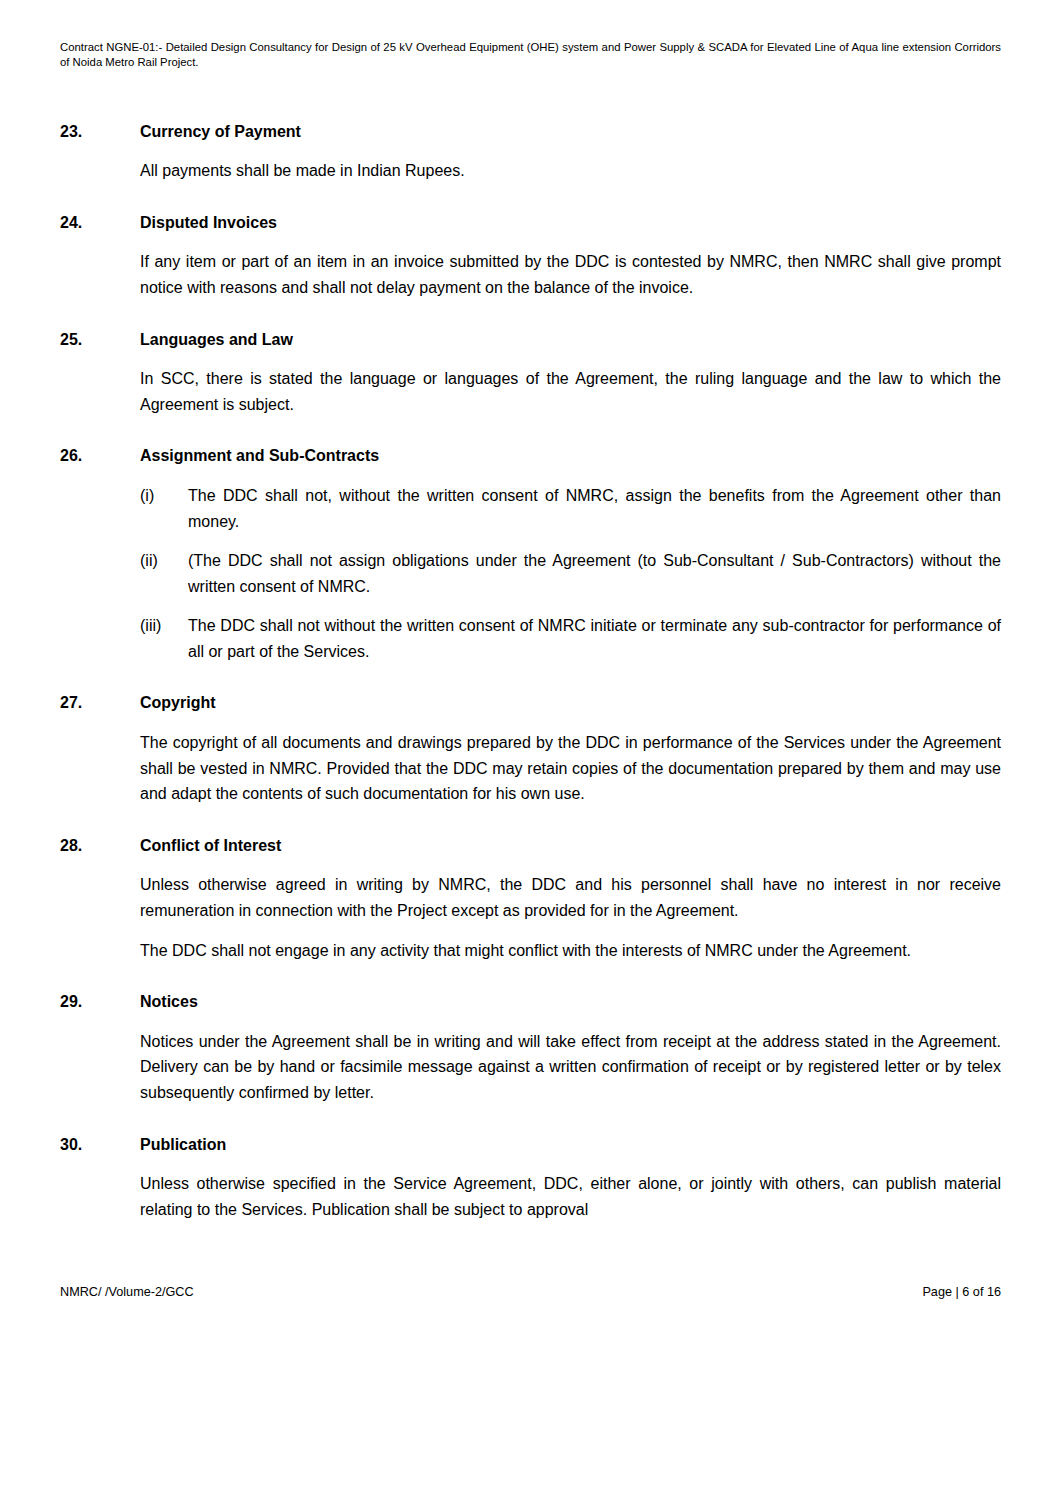Contract NGNE-01:- Detailed Design Consultancy for Design of 25 kV Overhead Equipment (OHE) system and Power Supply & SCADA for Elevated Line of Aqua line extension Corridors of Noida Metro Rail Project.
23. Currency of Payment
All payments shall be made in Indian Rupees.
24. Disputed Invoices
If any item or part of an item in an invoice submitted by the DDC is contested by NMRC, then NMRC shall give prompt notice with reasons and shall not delay payment on the balance of the invoice.
25. Languages and Law
In SCC, there is stated the language or languages of the Agreement, the ruling language and the law to which the Agreement is subject.
26. Assignment and Sub-Contracts
(i) The DDC shall not, without the written consent of NMRC, assign the benefits from the Agreement other than money.
(ii) (The DDC shall not assign obligations under the Agreement (to Sub-Consultant / Sub-Contractors) without the written consent of NMRC.
(iii) The DDC shall not without the written consent of NMRC initiate or terminate any sub-contractor for performance of all or part of the Services.
27. Copyright
The copyright of all documents and drawings prepared by the DDC in performance of the Services under the Agreement shall be vested in NMRC. Provided that the DDC may retain copies of the documentation prepared by them and may use and adapt the contents of such documentation for his own use.
28. Conflict of Interest
Unless otherwise agreed in writing by NMRC, the DDC and his personnel shall have no interest in nor receive remuneration in connection with the Project except as provided for in the Agreement.
The DDC shall not engage in any activity that might conflict with the interests of NMRC under the Agreement.
29. Notices
Notices under the Agreement shall be in writing and will take effect from receipt at the address stated in the Agreement. Delivery can be by hand or facsimile message against a written confirmation of receipt or by registered letter or by telex subsequently confirmed by letter.
30. Publication
Unless otherwise specified in the Service Agreement, DDC, either alone, or jointly with others, can publish material relating to the Services. Publication shall be subject to approval
NMRC/ /Volume-2/GCC Page | 6 of 16